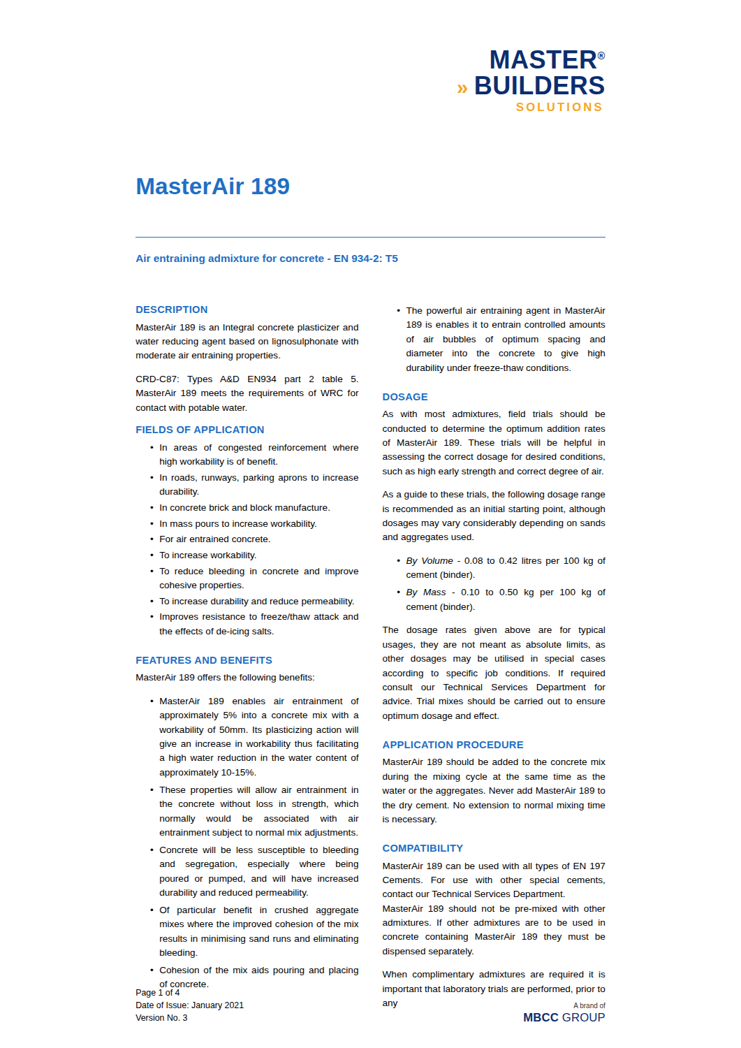MASTER®
» BUILDERS
SOLUTIONS
MasterAir 189
Air entraining admixture for concrete - EN 934-2: T5
DESCRIPTION
MasterAir 189 is an Integral concrete plasticizer and water reducing agent based on lignosulphonate with moderate air entraining properties.
CRD-C87: Types A&D EN934 part 2 table 5. MasterAir 189 meets the requirements of WRC for contact with potable water.
FIELDS OF APPLICATION
In areas of congested reinforcement where high workability is of benefit.
In roads, runways, parking aprons to increase durability.
In concrete brick and block manufacture.
In mass pours to increase workability.
For air entrained concrete.
To increase workability.
To reduce bleeding in concrete and improve cohesive properties.
To increase durability and reduce permeability.
Improves resistance to freeze/thaw attack and the effects of de-icing salts.
FEATURES AND BENEFITS
MasterAir 189 offers the following benefits:
MasterAir 189 enables air entrainment of approximately 5% into a concrete mix with a workability of 50mm. Its plasticizing action will give an increase in workability thus facilitating a high water reduction in the water content of approximately 10-15%.
These properties will allow air entrainment in the concrete without loss in strength, which normally would be associated with air entrainment subject to normal mix adjustments.
Concrete will be less susceptible to bleeding and segregation, especially where being poured or pumped, and will have increased durability and reduced permeability.
Of particular benefit in crushed aggregate mixes where the improved cohesion of the mix results in minimising sand runs and eliminating bleeding.
Cohesion of the mix aids pouring and placing of concrete.
The powerful air entraining agent in MasterAir 189 is enables it to entrain controlled amounts of air bubbles of optimum spacing and diameter into the concrete to give high durability under freeze-thaw conditions.
DOSAGE
As with most admixtures, field trials should be conducted to determine the optimum addition rates of MasterAir 189. These trials will be helpful in assessing the correct dosage for desired conditions, such as high early strength and correct degree of air.
As a guide to these trials, the following dosage range is recommended as an initial starting point, although dosages may vary considerably depending on sands and aggregates used.
By Volume - 0.08 to 0.42 litres per 100 kg of cement (binder).
By Mass - 0.10 to 0.50 kg per 100 kg of cement (binder).
The dosage rates given above are for typical usages, they are not meant as absolute limits, as other dosages may be utilised in special cases according to specific job conditions. If required consult our Technical Services Department for advice. Trial mixes should be carried out to ensure optimum dosage and effect.
APPLICATION PROCEDURE
MasterAir 189 should be added to the concrete mix during the mixing cycle at the same time as the water or the aggregates. Never add MasterAir 189 to the dry cement. No extension to normal mixing time is necessary.
COMPATIBILITY
MasterAir 189 can be used with all types of EN 197 Cements. For use with other special cements, contact our Technical Services Department.
MasterAir 189 should not be pre-mixed with other admixtures. If other admixtures are to be used in concrete containing MasterAir 189 they must be dispensed separately.
When complimentary admixtures are required it is important that laboratory trials are performed, prior to any
Page 1 of 4
Date of Issue: January 2021
Version No. 3
A brand of
MBCC GROUP